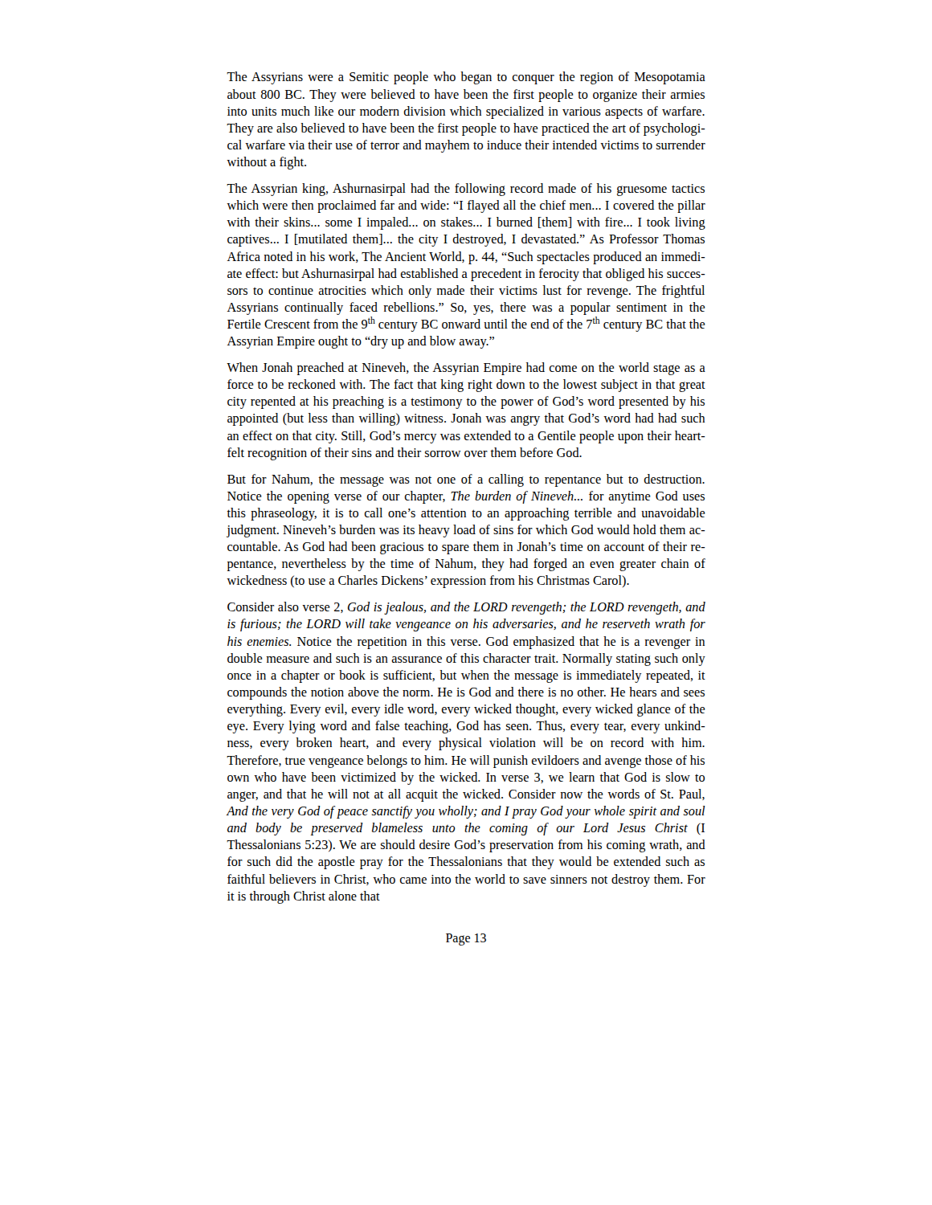The Assyrians were a Semitic people who began to conquer the region of Mesopotamia about 800 BC. They were believed to have been the first people to organize their armies into units much like our modern division which specialized in various aspects of warfare. They are also believed to have been the first people to have practiced the art of psychological warfare via their use of terror and mayhem to induce their intended victims to surrender without a fight.
The Assyrian king, Ashurnasirpal had the following record made of his gruesome tactics which were then proclaimed far and wide: “I flayed all the chief men... I covered the pillar with their skins... some I impaled... on stakes... I burned [them] with fire... I took living captives... I [mutilated them]... the city I destroyed, I devastated.” As Professor Thomas Africa noted in his work, The Ancient World, p. 44, “Such spectacles produced an immediate effect: but Ashurnasirpal had established a precedent in ferocity that obliged his successors to continue atrocities which only made their victims lust for revenge. The frightful Assyrians continually faced rebellions.” So, yes, there was a popular sentiment in the Fertile Crescent from the 9th century BC onward until the end of the 7th century BC that the Assyrian Empire ought to “dry up and blow away.”
When Jonah preached at Nineveh, the Assyrian Empire had come on the world stage as a force to be reckoned with. The fact that king right down to the lowest subject in that great city repented at his preaching is a testimony to the power of God’s word presented by his appointed (but less than willing) witness. Jonah was angry that God’s word had had such an effect on that city. Still, God’s mercy was extended to a Gentile people upon their heart-felt recognition of their sins and their sorrow over them before God.
But for Nahum, the message was not one of a calling to repentance but to destruction. Notice the opening verse of our chapter, The burden of Nineveh... for anytime God uses this phraseology, it is to call one’s attention to an approaching terrible and unavoidable judgment. Nineveh’s burden was its heavy load of sins for which God would hold them accountable. As God had been gracious to spare them in Jonah’s time on account of their repentance, nevertheless by the time of Nahum, they had forged an even greater chain of wickedness (to use a Charles Dickens’ expression from his Christmas Carol).
Consider also verse 2, God is jealous, and the LORD revengeth; the LORD revengeth, and is furious; the LORD will take vengeance on his adversaries, and he reserveth wrath for his enemies. Notice the repetition in this verse. God emphasized that he is a revenger in double measure and such is an assurance of this character trait. Normally stating such only once in a chapter or book is sufficient, but when the message is immediately repeated, it compounds the notion above the norm. He is God and there is no other. He hears and sees everything. Every evil, every idle word, every wicked thought, every wicked glance of the eye. Every lying word and false teaching, God has seen. Thus, every tear, every unkindness, every broken heart, and every physical violation will be on record with him. Therefore, true vengeance belongs to him. He will punish evildoers and avenge those of his own who have been victimized by the wicked. In verse 3, we learn that God is slow to anger, and that he will not at all acquit the wicked. Consider now the words of St. Paul, And the very God of peace sanctify you wholly; and I pray God your whole spirit and soul and body be preserved blameless unto the coming of our Lord Jesus Christ (I Thessalonians 5:23). We are should desire God’s preservation from his coming wrath, and for such did the apostle pray for the Thessalonians that they would be extended such as faithful believers in Christ, who came into the world to save sinners not destroy them. For it is through Christ alone that
Page 13